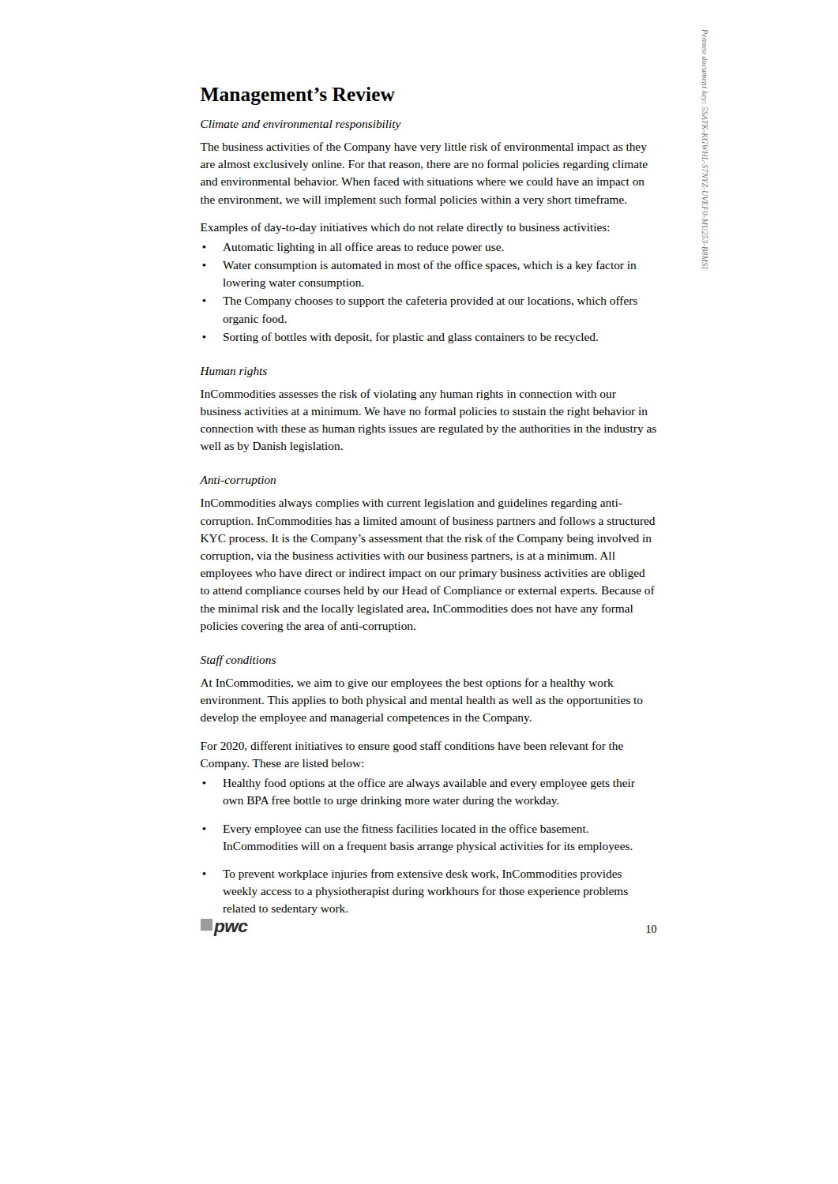Management’s Review
Climate and environmental responsibility
The business activities of the Company have very little risk of environmental impact as they are almost exclusively online. For that reason, there are no formal policies regarding climate and environmental behavior. When faced with situations where we could have an impact on the environment, we will implement such formal policies within a very short timeframe.
Examples of day-to-day initiatives which do not relate directly to business activities:
Automatic lighting in all office areas to reduce power use.
Water consumption is automated in most of the office spaces, which is a key factor in lowering water consumption.
The Company chooses to support the cafeteria provided at our locations, which offers organic food.
Sorting of bottles with deposit, for plastic and glass containers to be recycled.
Human rights
InCommodities assesses the risk of violating any human rights in connection with our business activities at a minimum. We have no formal policies to sustain the right behavior in connection with these as human rights issues are regulated by the authorities in the industry as well as by Danish legislation.
Anti-corruption
InCommodities always complies with current legislation and guidelines regarding anti-corruption. InCommodities has a limited amount of business partners and follows a structured KYC process. It is the Company’s assessment that the risk of the Company being involved in corruption, via the business activities with our business partners, is at a minimum. All employees who have direct or indirect impact on our primary business activities are obliged to attend compliance courses held by our Head of Compliance or external experts. Because of the minimal risk and the locally legislated area, InCommodities does not have any formal policies covering the area of anti-corruption.
Staff conditions
At InCommodities, we aim to give our employees the best options for a healthy work environment. This applies to both physical and mental health as well as the opportunities to develop the employee and managerial competences in the Company.
For 2020, different initiatives to ensure good staff conditions have been relevant for the Company. These are listed below:
Healthy food options at the office are always available and every employee gets their own BPA free bottle to urge drinking more water during the workday.
Every employee can use the fitness facilities located in the office basement. InCommodities will on a frequent basis arrange physical activities for its employees.
To prevent workplace injuries from extensive desk work, InCommodities provides weekly access to a physiotherapist during workhours for those experience problems related to sedentary work.
Penneo document key: 5SATK-KGWHL-S7NYZ-UVEF0-MU253-B8MSI
pwc
10